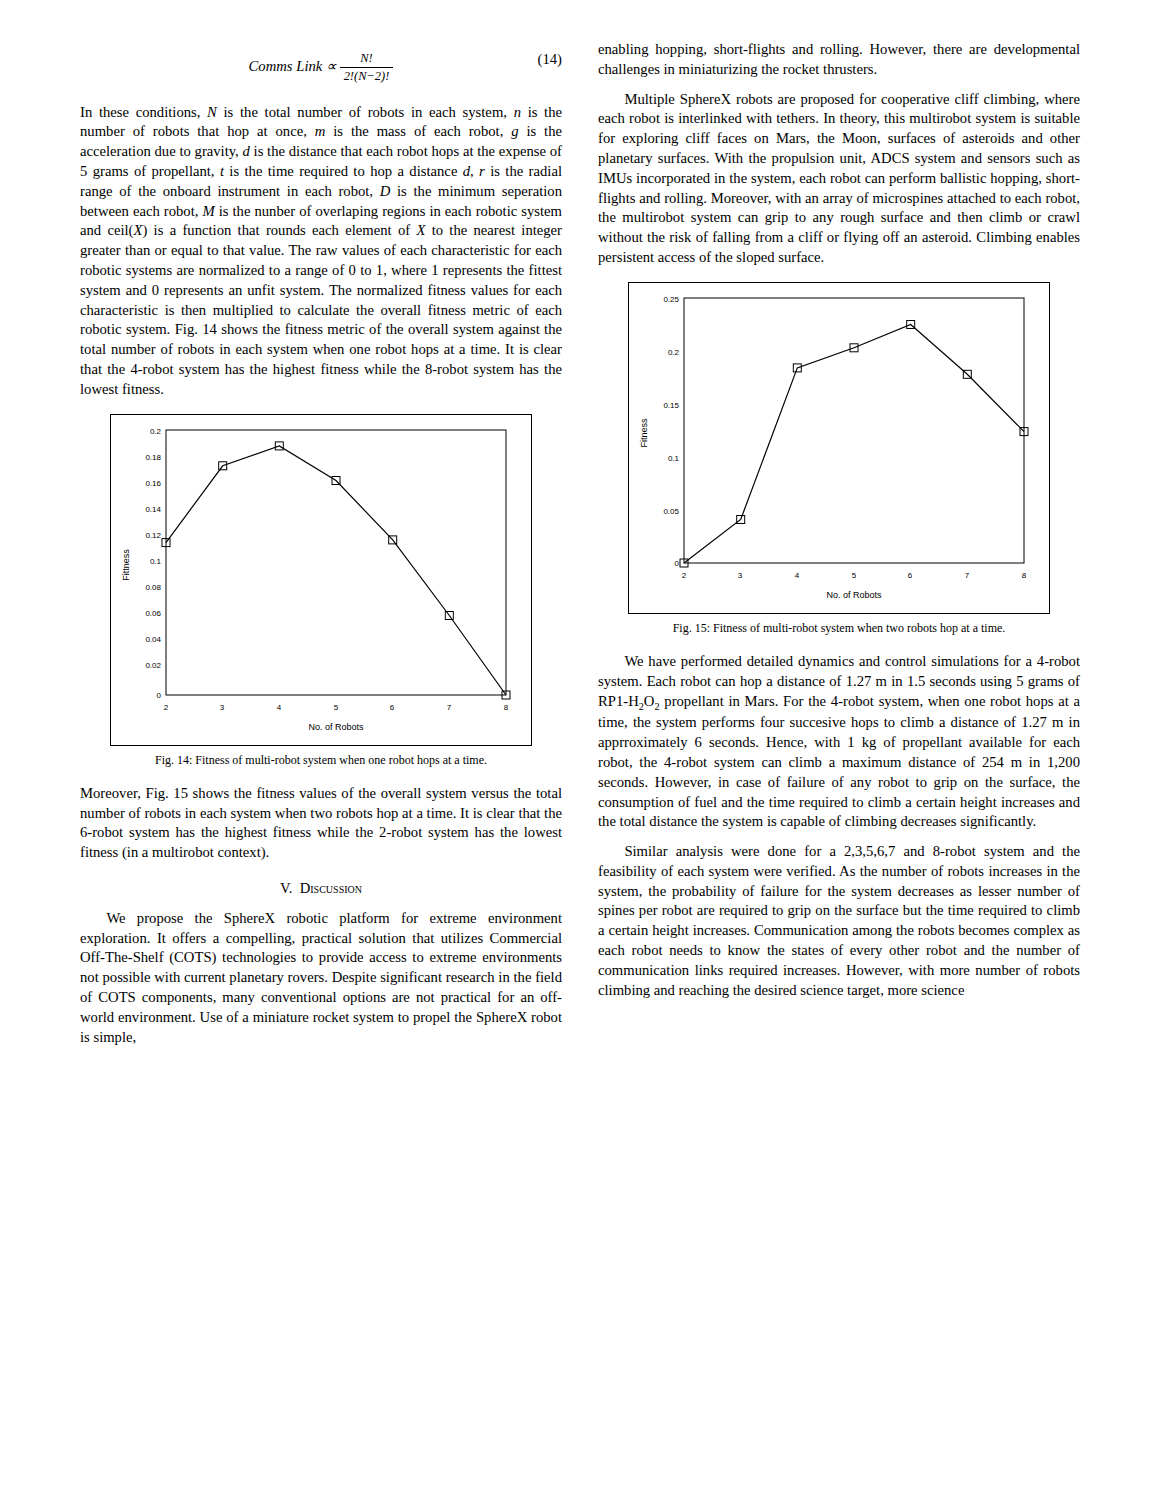Comms Link ∝ N! 2!(N−2)! (14)
In these conditions, N is the total number of robots in each system, n is the number of robots that hop at once, m is the mass of each robot, g is the acceleration due to gravity, d is the distance that each robot hops at the expense of 5 grams of propellant, t is the time required to hop a distance d, r is the radial range of the onboard instrument in each robot, D is the minimum seperation between each robot, M is the nunber of overlaping regions in each robotic system and ceil(X) is a function that rounds each element of X to the nearest integer greater than or equal to that value. The raw values of each characteristic for each robotic systems are normalized to a range of 0 to 1, where 1 represents the fittest system and 0 represents an unfit system. The normalized fitness values for each characteristic is then multiplied to calculate the overall fitness metric of each robotic system. Fig. 14 shows the fitness metric of the overall system against the total number of robots in each system when one robot hops at a time. It is clear that the 4-robot system has the highest fitness while the 8-robot system has the lowest fitness.
0.2 0.18 0.16 0.14 0.12 0.1 0.08 0.06 0.04 0.02 0 2 3 4 5 6 7 8 No. of Robots Fittness
Fig. 14: Fitness of multi-robot system when one robot hops at a time.
Moreover, Fig. 15 shows the fitness values of the overall system versus the total number of robots in each system when two robots hop at a time. It is clear that the 6-robot system has the highest fitness while the 2-robot system has the lowest fitness (in a multirobot context).
V. Discussion
We propose the SphereX robotic platform for extreme environment exploration. It offers a compelling, practical solution that utilizes Commercial Off-The-Shelf (COTS) technologies to provide access to extreme environments not possible with current planetary rovers. Despite significant research in the field of COTS components, many conventional options are not practical for an off-world environment. Use of a miniature rocket system to propel the SphereX robot is simple,
enabling hopping, short-flights and rolling. However, there are developmental challenges in miniaturizing the rocket thrusters.
Multiple SphereX robots are proposed for cooperative cliff climbing, where each robot is interlinked with tethers. In theory, this multirobot system is suitable for exploring cliff faces on Mars, the Moon, surfaces of asteroids and other planetary surfaces. With the propulsion unit, ADCS system and sensors such as IMUs incorporated in the system, each robot can perform ballistic hopping, short-flights and rolling. Moreover, with an array of microspines attached to each robot, the multirobot system can grip to any rough surface and then climb or crawl without the risk of falling from a cliff or flying off an asteroid. Climbing enables persistent access of the sloped surface.
0.25 0.2 0.15 0.1 0.05 0 2 3 4 5 6 7 8 No. of Robots Fitness
Fig. 15: Fitness of multi-robot system when two robots hop at a time.
We have performed detailed dynamics and control simulations for a 4-robot system. Each robot can hop a distance of 1.27 m in 1.5 seconds using 5 grams of RP1-H2O2 propellant in Mars. For the 4-robot system, when one robot hops at a time, the system performs four succesive hops to climb a distance of 1.27 m in apprroximately 6 seconds. Hence, with 1 kg of propellant available for each robot, the 4-robot system can climb a maximum distance of 254 m in 1,200 seconds. However, in case of failure of any robot to grip on the surface, the consumption of fuel and the time required to climb a certain height increases and the total distance the system is capable of climbing decreases significantly.
Similar analysis were done for a 2,3,5,6,7 and 8-robot system and the feasibility of each system were verified. As the number of robots increases in the system, the probability of failure for the system decreases as lesser number of spines per robot are required to grip on the surface but the time required to climb a certain height increases. Communication among the robots becomes complex as each robot needs to know the states of every other robot and the number of communication links required increases. However, with more number of robots climbing and reaching the desired science target, more science